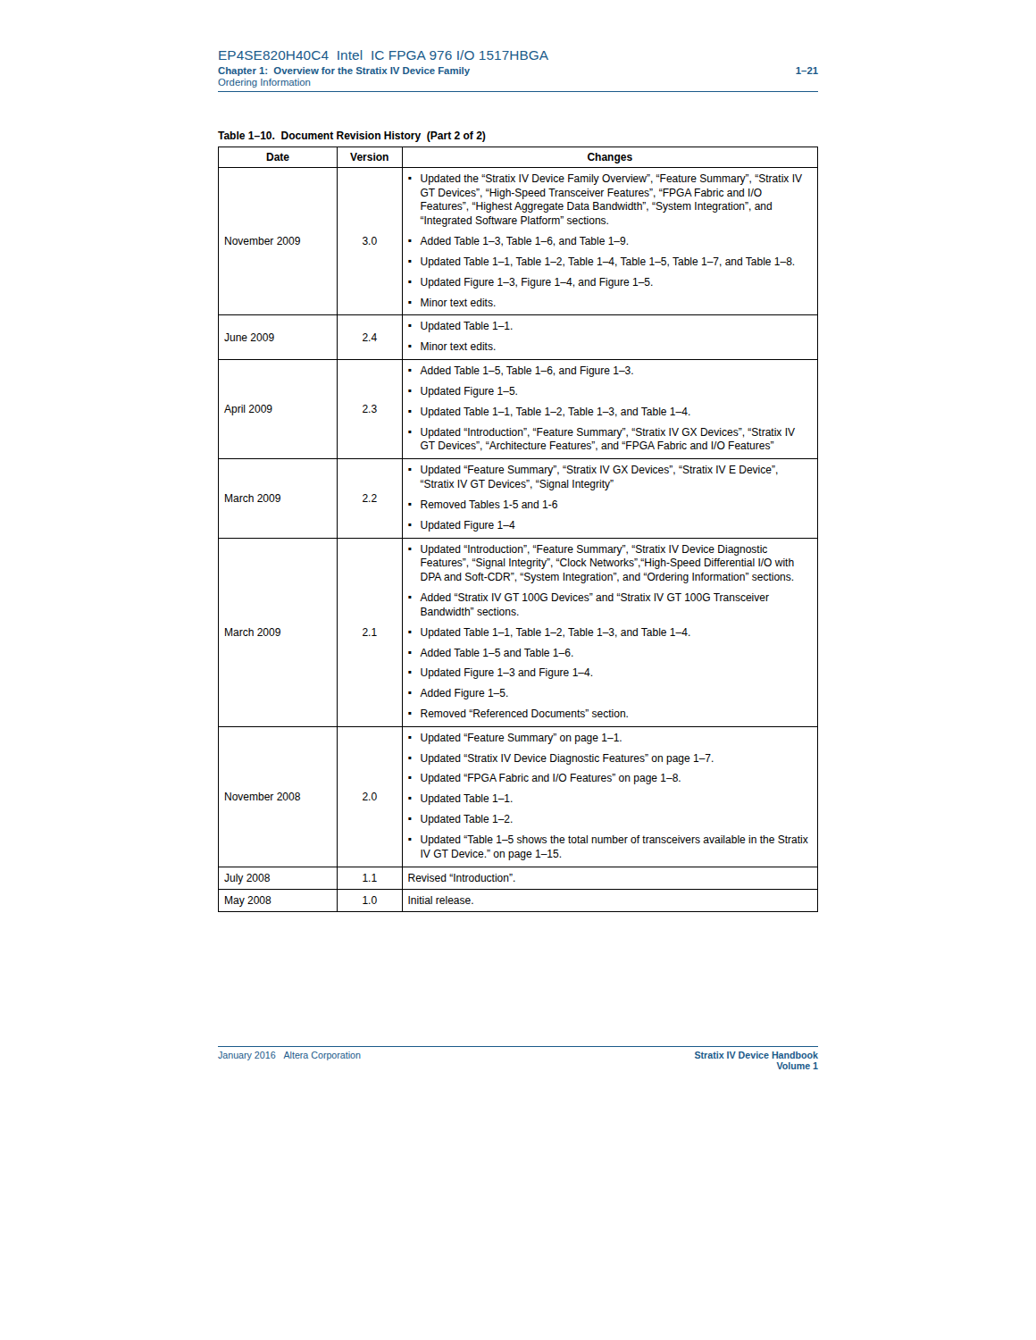EP4SE820H40C4 Intel IC FPGA 976 I/O 1517HBGA
Chapter 1: Overview for the Stratix IV Device Family 1–21
Ordering Information
Table 1–10. Document Revision History (Part 2 of 2)
| Date | Version | Changes |
| --- | --- | --- |
| November 2009 | 3.0 | Updated the “Stratix IV Device Family Overview”, “Feature Summary”, “Stratix IV GT Devices”, “High-Speed Transceiver Features”, “FPGA Fabric and I/O Features”, “Highest Aggregate Data Bandwidth”, “System Integration”, and “Integrated Software Platform” sections. Added Table 1–3, Table 1–6, and Table 1–9. Updated Table 1–1, Table 1–2, Table 1–4, Table 1–5, Table 1–7, and Table 1–8. Updated Figure 1–3, Figure 1–4, and Figure 1–5. Minor text edits. |
| June 2009 | 2.4 | Updated Table 1–1. Minor text edits. |
| April 2009 | 2.3 | Added Table 1–5, Table 1–6, and Figure 1–3. Updated Figure 1–5. Updated Table 1–1, Table 1–2, Table 1–3, and Table 1–4. Updated “Introduction”, “Feature Summary”, “Stratix IV GX Devices”, “Stratix IV GT Devices”, “Architecture Features”, and “FPGA Fabric and I/O Features” |
| March 2009 | 2.2 | Updated “Feature Summary”, “Stratix IV GX Devices”, “Stratix IV E Device”, “Stratix IV GT Devices”, “Signal Integrity” Removed Tables 1-5 and 1-6 Updated Figure 1–4 |
| March 2009 | 2.1 | Updated “Introduction”, “Feature Summary”, “Stratix IV Device Diagnostic Features”, “Signal Integrity”, “Clock Networks”,“High-Speed Differential I/O with DPA and Soft-CDR”, “System Integration”, and “Ordering Information” sections. Added “Stratix IV GT 100G Devices” and “Stratix IV GT 100G Transceiver Bandwidth” sections. Updated Table 1–1, Table 1–2, Table 1–3, and Table 1–4. Added Table 1–5 and Table 1–6. Updated Figure 1–3 and Figure 1–4. Added Figure 1–5. Removed “Referenced Documents” section. |
| November 2008 | 2.0 | Updated “Feature Summary” on page 1–1. Updated “Stratix IV Device Diagnostic Features” on page 1–7. Updated “FPGA Fabric and I/O Features” on page 1–8. Updated Table 1–1. Updated Table 1–2. Updated “Table 1–5 shows the total number of transceivers available in the Stratix IV GT Device.” on page 1–15. |
| July 2008 | 1.1 | Revised “Introduction”. |
| May 2008 | 1.0 | Initial release. |
January 2016 Altera Corporation
Stratix IV Device Handbook Volume 1